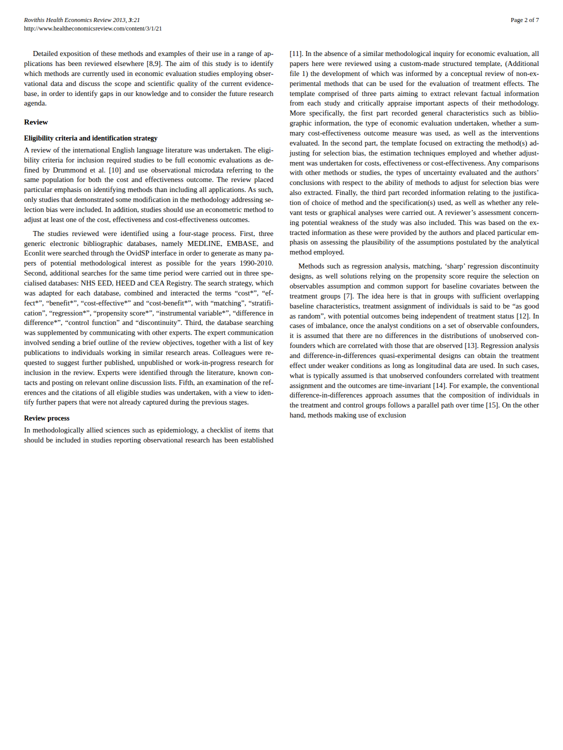Rovithis Health Economics Review 2013, 3:21
http://www.healtheconomicsreview.com/content/3/1/21
Page 2 of 7
Detailed exposition of these methods and examples of their use in a range of applications has been reviewed elsewhere [8,9]. The aim of this study is to identify which methods are currently used in economic evaluation studies employing observational data and discuss the scope and scientific quality of the current evidence-base, in order to identify gaps in our knowledge and to consider the future research agenda.
Review
Eligibility criteria and identification strategy
A review of the international English language literature was undertaken. The eligibility criteria for inclusion required studies to be full economic evaluations as defined by Drummond et al. [10] and use observational microdata referring to the same population for both the cost and effectiveness outcome. The review placed particular emphasis on identifying methods than including all applications. As such, only studies that demonstrated some modification in the methodology addressing selection bias were included. In addition, studies should use an econometric method to adjust at least one of the cost, effectiveness and cost-effectiveness outcomes.
The studies reviewed were identified using a four-stage process. First, three generic electronic bibliographic databases, namely MEDLINE, EMBASE, and Econlit were searched through the OvidSP interface in order to generate as many papers of potential methodological interest as possible for the years 1990-2010. Second, additional searches for the same time period were carried out in three specialised databases: NHS EED, HEED and CEA Registry. The search strategy, which was adapted for each database, combined and interacted the terms “cost*”, “effect*”, “benefit*”, “cost-effective*” and “cost-benefit*”, with “matching”, “stratification”, “regression*”, “propensity score*”, “instrumental variable*”, “difference in difference*”, “control function” and “discontinuity”. Third, the database searching was supplemented by communicating with other experts. The expert communication involved sending a brief outline of the review objectives, together with a list of key publications to individuals working in similar research areas. Colleagues were requested to suggest further published, unpublished or work-in-progress research for inclusion in the review. Experts were identified through the literature, known contacts and posting on relevant online discussion lists. Fifth, an examination of the references and the citations of all eligible studies was undertaken, with a view to identify further papers that were not already captured during the previous stages.
Review process
In methodologically allied sciences such as epidemiology, a checklist of items that should be included in studies reporting observational research has been established [11]. In the absence of a similar methodological inquiry for economic evaluation, all papers here were reviewed using a custom-made structured template, (Additional file 1) the development of which was informed by a conceptual review of non-experimental methods that can be used for the evaluation of treatment effects. The template comprised of three parts aiming to extract relevant factual information from each study and critically appraise important aspects of their methodology. More specifically, the first part recorded general characteristics such as bibliographic information, the type of economic evaluation undertaken, whether a summary cost-effectiveness outcome measure was used, as well as the interventions evaluated. In the second part, the template focused on extracting the method(s) adjusting for selection bias, the estimation techniques employed and whether adjustment was undertaken for costs, effectiveness or cost-effectiveness. Any comparisons with other methods or studies, the types of uncertainty evaluated and the authors’ conclusions with respect to the ability of methods to adjust for selection bias were also extracted. Finally, the third part recorded information relating to the justification of choice of method and the specification(s) used, as well as whether any relevant tests or graphical analyses were carried out. A reviewer’s assessment concerning potential weakness of the study was also included. This was based on the extracted information as these were provided by the authors and placed particular emphasis on assessing the plausibility of the assumptions postulated by the analytical method employed.
Methods such as regression analysis, matching, ‘sharp’ regression discontinuity designs, as well solutions relying on the propensity score require the selection on observables assumption and common support for baseline covariates between the treatment groups [7]. The idea here is that in groups with sufficient overlapping baseline characteristics, treatment assignment of individuals is said to be “as good as random”, with potential outcomes being independent of treatment status [12]. In cases of imbalance, once the analyst conditions on a set of observable confounders, it is assumed that there are no differences in the distributions of unobserved confounders which are correlated with those that are observed [13]. Regression analysis and difference-in-differences quasi-experimental designs can obtain the treatment effect under weaker conditions as long as longitudinal data are used. In such cases, what is typically assumed is that unobserved confounders correlated with treatment assignment and the outcomes are time-invariant [14]. For example, the conventional difference-in-differences approach assumes that the composition of individuals in the treatment and control groups follows a parallel path over time [15]. On the other hand, methods making use of exclusion